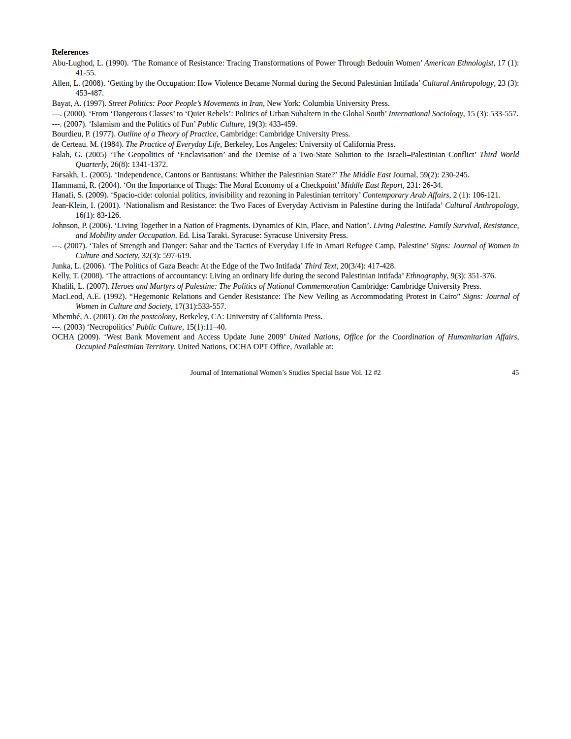References
Abu-Lughod, L. (1990). ‘The Romance of Resistance: Tracing Transformations of Power Through Bedouin Women’ American Ethnologist, 17 (1): 41-55.
Allen, L. (2008). ‘Getting by the Occupation: How Violence Became Normal during the Second Palestinian Intifada’ Cultural Anthropology, 23 (3): 453-487.
Bayat, A. (1997). Street Politics: Poor People’s Movements in Iran, New York: Columbia University Press.
---. (2000). ‘From ‘Dangerous Classes’ to ‘Quiet Rebels’: Politics of Urban Subaltern in the Global South’ International Sociology, 15 (3): 533-557.
---. (2007). ‘Islamism and the Politics of Fun’ Public Culture, 19(3): 433-459.
Bourdieu, P. (1977). Outline of a Theory of Practice, Cambridge: Cambridge University Press.
de Certeau. M. (1984). The Practice of Everyday Life, Berkeley, Los Angeles: University of California Press.
Falah, G. (2005) ‘The Geopolitics of ‘Enclavisation’ and the Demise of a Two-State Solution to the Israeli–Palestinian Conflict’ Third World Quarterly, 26(8): 1341-1372.
Farsakh, L. (2005). ‘Independence, Cantons or Bantustans: Whither the Palestinian State?’ The Middle East Journal, 59(2): 230-245.
Hammami, R. (2004). ‘On the Importance of Thugs: The Moral Economy of a Checkpoint’ Middle East Report, 231: 26-34.
Hanafi, S. (2009). ‘Spacio-cide: colonial politics, invisibility and rezoning in Palestinian territory’ Contemporary Arab Affairs, 2 (1): 106-121.
Jean-Klein, I. (2001). ‘Nationalism and Resistance: the Two Faces of Everyday Activism in Palestine during the Intifada’ Cultural Anthropology, 16(1): 83-126.
Johnson, P. (2006). ‘Living Together in a Nation of Fragments. Dynamics of Kin, Place, and Nation’. Living Palestine. Family Survival, Resistance, and Mobility under Occupation. Ed. Lisa Taraki. Syracuse: Syracuse University Press.
---. (2007). ‘Tales of Strength and Danger: Sahar and the Tactics of Everyday Life in Amari Refugee Camp, Palestine’ Signs: Journal of Women in Culture and Society, 32(3): 597-619.
Junka, L. (2006). ‘The Politics of Gaza Beach: At the Edge of the Two Intifada’ Third Text, 20(3/4): 417-428.
Kelly, T. (2008). ‘The attractions of accountancy: Living an ordinary life during the second Palestinian intifada’ Ethnography, 9(3): 351-376.
Khalili, L. (2007). Heroes and Martyrs of Palestine: The Politics of National Commemoration Cambridge: Cambridge University Press.
MacLeod, A.E. (1992). “Hegemonic Relations and Gender Resistance: The New Veiling as Accommodating Protest in Cairo” Signs: Journal of Women in Culture and Society, 17(31):533-557.
Mbembé, A. (2001). On the postcolony, Berkeley, CA: University of California Press.
---. (2003) ‘Necropolitics’ Public Culture, 15(1):11–40.
OCHA (2009). ‘West Bank Movement and Access Update June 2009’ United Nations, Office for the Coordination of Humanitarian Affairs, Occupied Palestinian Territory. United Nations, OCHA OPT Office, Available at:
Journal of International Women’s Studies Special Issue Vol. 12 #2 45